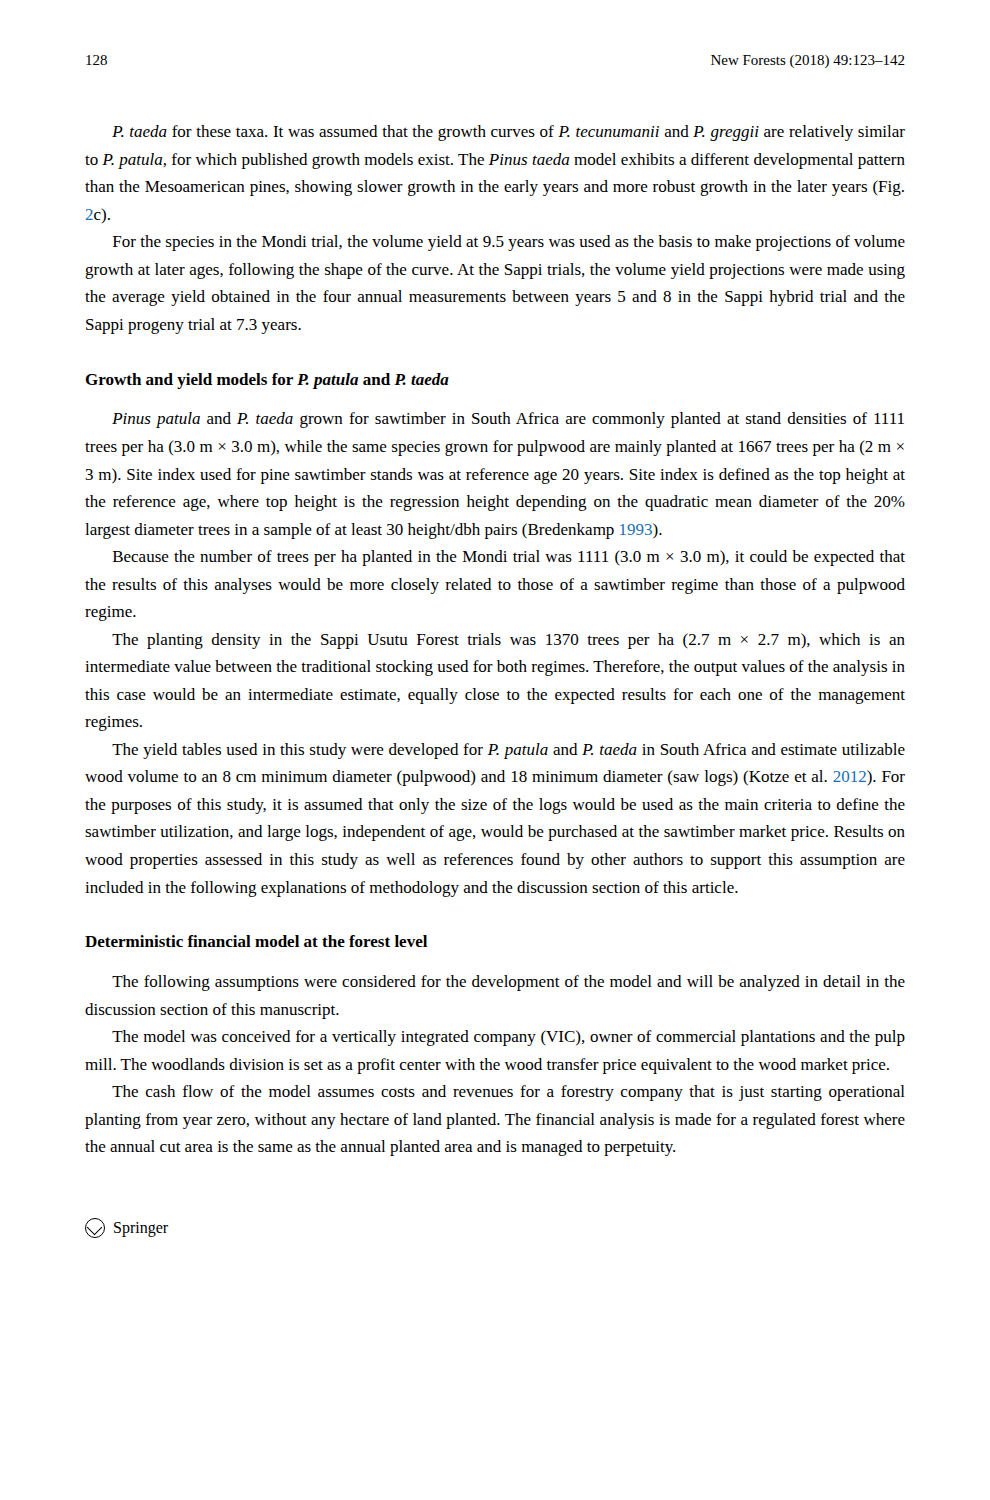128 New Forests (2018) 49:123–142
P. taeda for these taxa. It was assumed that the growth curves of P. tecunumanii and P. greggii are relatively similar to P. patula, for which published growth models exist. The Pinus taeda model exhibits a different developmental pattern than the Mesoamerican pines, showing slower growth in the early years and more robust growth in the later years (Fig. 2c).
For the species in the Mondi trial, the volume yield at 9.5 years was used as the basis to make projections of volume growth at later ages, following the shape of the curve. At the Sappi trials, the volume yield projections were made using the average yield obtained in the four annual measurements between years 5 and 8 in the Sappi hybrid trial and the Sappi progeny trial at 7.3 years.
Growth and yield models for P. patula and P. taeda
Pinus patula and P. taeda grown for sawtimber in South Africa are commonly planted at stand densities of 1111 trees per ha (3.0 m × 3.0 m), while the same species grown for pulpwood are mainly planted at 1667 trees per ha (2 m × 3 m). Site index used for pine sawtimber stands was at reference age 20 years. Site index is defined as the top height at the reference age, where top height is the regression height depending on the quadratic mean diameter of the 20% largest diameter trees in a sample of at least 30 height/dbh pairs (Bredenkamp 1993).
Because the number of trees per ha planted in the Mondi trial was 1111 (3.0 m × 3.0 m), it could be expected that the results of this analyses would be more closely related to those of a sawtimber regime than those of a pulpwood regime.
The planting density in the Sappi Usutu Forest trials was 1370 trees per ha (2.7 m × 2.7 m), which is an intermediate value between the traditional stocking used for both regimes. Therefore, the output values of the analysis in this case would be an intermediate estimate, equally close to the expected results for each one of the management regimes.
The yield tables used in this study were developed for P. patula and P. taeda in South Africa and estimate utilizable wood volume to an 8 cm minimum diameter (pulpwood) and 18 minimum diameter (saw logs) (Kotze et al. 2012). For the purposes of this study, it is assumed that only the size of the logs would be used as the main criteria to define the sawtimber utilization, and large logs, independent of age, would be purchased at the sawtimber market price. Results on wood properties assessed in this study as well as references found by other authors to support this assumption are included in the following explanations of methodology and the discussion section of this article.
Deterministic financial model at the forest level
The following assumptions were considered for the development of the model and will be analyzed in detail in the discussion section of this manuscript.
The model was conceived for a vertically integrated company (VIC), owner of commercial plantations and the pulp mill. The woodlands division is set as a profit center with the wood transfer price equivalent to the wood market price.
The cash flow of the model assumes costs and revenues for a forestry company that is just starting operational planting from year zero, without any hectare of land planted. The financial analysis is made for a regulated forest where the annual cut area is the same as the annual planted area and is managed to perpetuity.
Springer